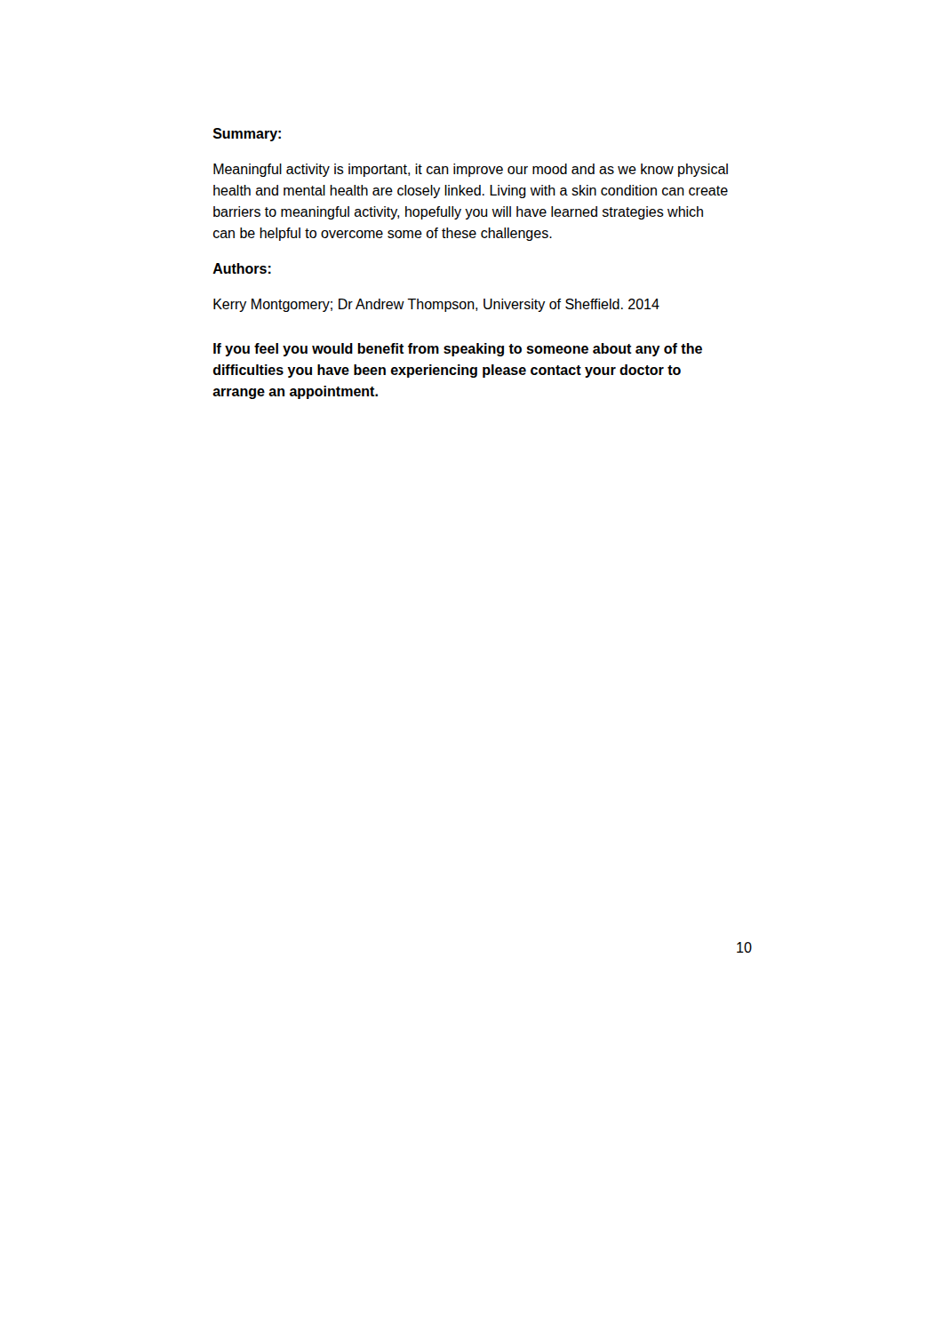Summary:
Meaningful activity is important, it can improve our mood and as we know physical health and mental health are closely linked. Living with a skin condition can create barriers to meaningful activity, hopefully you will have learned strategies which can be helpful to overcome some of these challenges.
Authors:
Kerry Montgomery; Dr Andrew Thompson, University of Sheffield. 2014
If you feel you would benefit from speaking to someone about any of the difficulties you have been experiencing please contact your doctor to arrange an appointment.
10